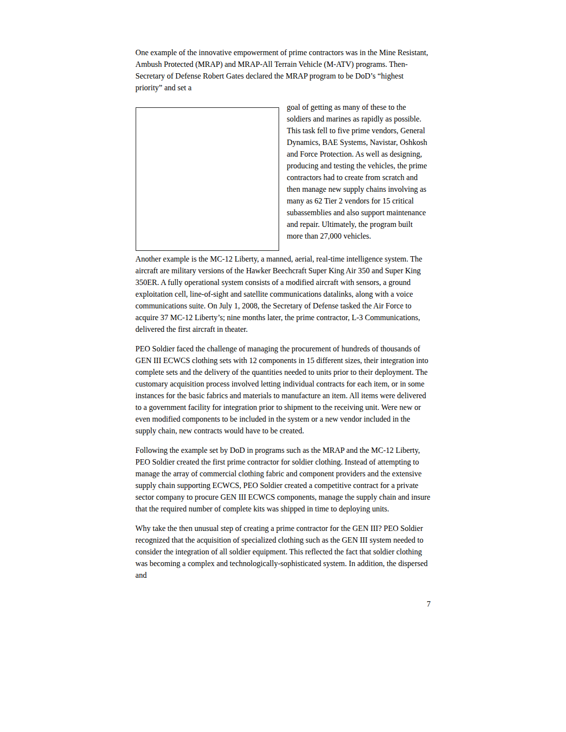One example of the innovative empowerment of prime contractors was in the Mine Resistant, Ambush Protected (MRAP) and MRAP-All Terrain Vehicle (M-ATV) programs. Then-Secretary of Defense Robert Gates declared the MRAP program to be DoD’s “highest priority” and set a
goal of getting as many of these to the soldiers and marines as rapidly as possible. This task fell to five prime vendors, General Dynamics, BAE Systems, Navistar, Oshkosh and Force Protection. As well as designing, producing and testing the vehicles, the prime contractors had to create from scratch and then manage new supply chains involving as many as 62 Tier 2 vendors for 15 critical subassemblies and also support maintenance and repair. Ultimately, the program built more than 27,000 vehicles.
Another example is the MC-12 Liberty, a manned, aerial, real-time intelligence system. The aircraft are military versions of the Hawker Beechcraft Super King Air 350 and Super King 350ER. A fully operational system consists of a modified aircraft with sensors, a ground exploitation cell, line-of-sight and satellite communications datalinks, along with a voice communications suite. On July 1, 2008, the Secretary of Defense tasked the Air Force to acquire 37 MC-12 Liberty’s; nine months later, the prime contractor, L-3 Communications, delivered the first aircraft in theater.
PEO Soldier faced the challenge of managing the procurement of hundreds of thousands of GEN III ECWCS clothing sets with 12 components in 15 different sizes, their integration into complete sets and the delivery of the quantities needed to units prior to their deployment. The customary acquisition process involved letting individual contracts for each item, or in some instances for the basic fabrics and materials to manufacture an item. All items were delivered to a government facility for integration prior to shipment to the receiving unit. Were new or even modified components to be included in the system or a new vendor included in the supply chain, new contracts would have to be created.
Following the example set by DoD in programs such as the MRAP and the MC-12 Liberty, PEO Soldier created the first prime contractor for soldier clothing. Instead of attempting to manage the array of commercial clothing fabric and component providers and the extensive supply chain supporting ECWCS, PEO Soldier created a competitive contract for a private sector company to procure GEN III ECWCS components, manage the supply chain and insure that the required number of complete kits was shipped in time to deploying units.
Why take the then unusual step of creating a prime contractor for the GEN III? PEO Soldier recognized that the acquisition of specialized clothing such as the GEN III system needed to consider the integration of all soldier equipment. This reflected the fact that soldier clothing was becoming a complex and technologically-sophisticated system. In addition, the dispersed and
7